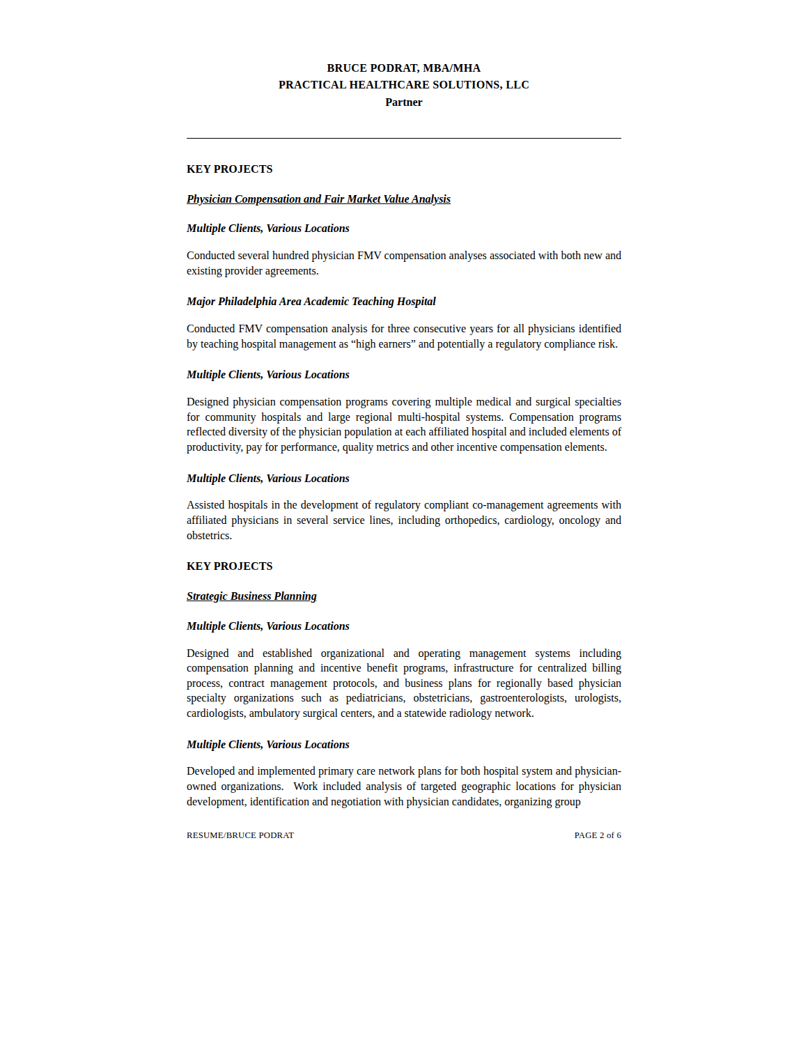BRUCE PODRAT, MBA/MHA
PRACTICAL HEALTHCARE SOLUTIONS, LLC
Partner
KEY PROJECTS
Physician Compensation and Fair Market Value Analysis
Multiple Clients, Various Locations
Conducted several hundred physician FMV compensation analyses associated with both new and existing provider agreements.
Major Philadelphia Area Academic Teaching Hospital
Conducted FMV compensation analysis for three consecutive years for all physicians identified by teaching hospital management as “high earners” and potentially a regulatory compliance risk.
Multiple Clients, Various Locations
Designed physician compensation programs covering multiple medical and surgical specialties for community hospitals and large regional multi-hospital systems. Compensation programs reflected diversity of the physician population at each affiliated hospital and included elements of productivity, pay for performance, quality metrics and other incentive compensation elements.
Multiple Clients, Various Locations
Assisted hospitals in the development of regulatory compliant co-management agreements with affiliated physicians in several service lines, including orthopedics, cardiology, oncology and obstetrics.
KEY PROJECTS
Strategic Business Planning
Multiple Clients, Various Locations
Designed and established organizational and operating management systems including compensation planning and incentive benefit programs, infrastructure for centralized billing process, contract management protocols, and business plans for regionally based physician specialty organizations such as pediatricians, obstetricians, gastroenterologists, urologists, cardiologists, ambulatory surgical centers, and a statewide radiology network.
Multiple Clients, Various Locations
Developed and implemented primary care network plans for both hospital system and physician-owned organizations. Work included analysis of targeted geographic locations for physician development, identification and negotiation with physician candidates, organizing group
RESUME/BRUCE PODRAT PAGE 2 of 6